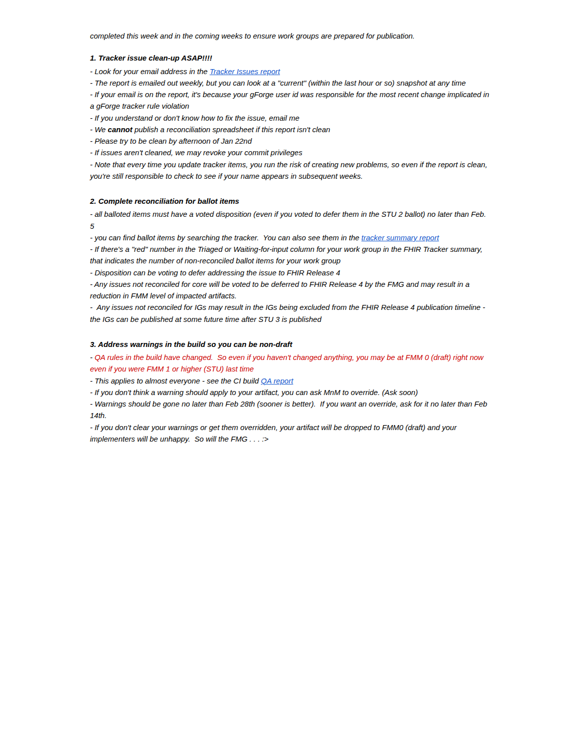completed this week and in the coming weeks to ensure work groups are prepared for publication.
1. Tracker issue clean-up ASAP!!!!
Look for your email address in the Tracker Issues report
The report is emailed out weekly, but you can look at a "current" (within the last hour or so) snapshot at any time
If your email is on the report, it's because your gForge user id was responsible for the most recent change implicated in a gForge tracker rule violation
If you understand or don't know how to fix the issue, email me
We cannot publish a reconciliation spreadsheet if this report isn't clean
Please try to be clean by afternoon of Jan 22nd
If issues aren't cleaned, we may revoke your commit privileges
Note that every time you update tracker items, you run the risk of creating new problems, so even if the report is clean, you're still responsible to check to see if your name appears in subsequent weeks.
2. Complete reconciliation for ballot items
all balloted items must have a voted disposition (even if you voted to defer them in the STU 2 ballot) no later than Feb. 5
you can find ballot items by searching the tracker. You can also see them in the tracker summary report
If there's a "red" number in the Triaged or Waiting-for-input column for your work group in the FHIR Tracker summary, that indicates the number of non-reconciled ballot items for your work group
Disposition can be voting to defer addressing the issue to FHIR Release 4
Any issues not reconciled for core will be voted to be deferred to FHIR Release 4 by the FMG and may result in a reduction in FMM level of impacted artifacts.
Any issues not reconciled for IGs may result in the IGs being excluded from the FHIR Release 4 publication timeline - the IGs can be published at some future time after STU 3 is published
3. Address warnings in the build so you can be non-draft
QA rules in the build have changed. So even if you haven't changed anything, you may be at FMM 0 (draft) right now even if you were FMM 1 or higher (STU) last time
This applies to almost everyone - see the CI build QA report
If you don't think a warning should apply to your artifact, you can ask MnM to override. (Ask soon)
Warnings should be gone no later than Feb 28th (sooner is better). If you want an override, ask for it no later than Feb 14th.
If you don't clear your warnings or get them overridden, your artifact will be dropped to FMM0 (draft) and your implementers will be unhappy. So will the FMG . . . :>